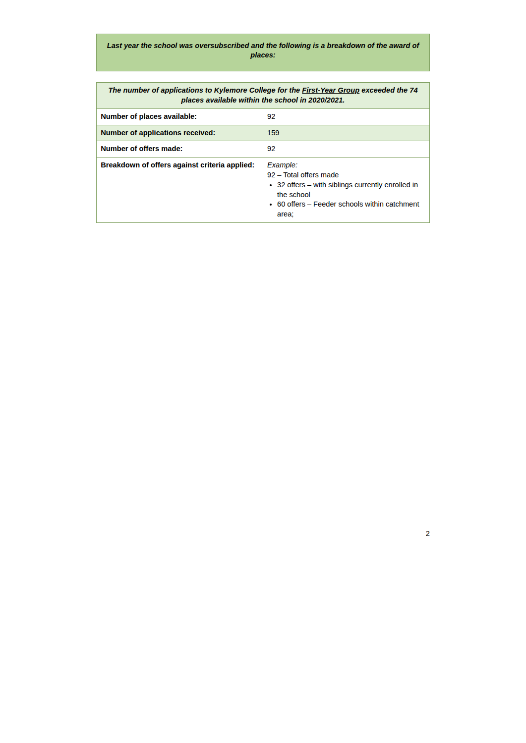Last year the school was oversubscribed and the following is a breakdown of the award of places:
| The number of applications to Kylemore College for the First-Year Group exceeded the 74 places available within the school in 2020/2021. |
| Number of places available: | 92 |
| Number of applications received: | 159 |
| Number of offers made: | 92 |
| Breakdown of offers against criteria applied: | Example: 92 – Total offers made 32 offers – with siblings currently enrolled in the school 60 offers – Feeder schools within catchment area; |
2